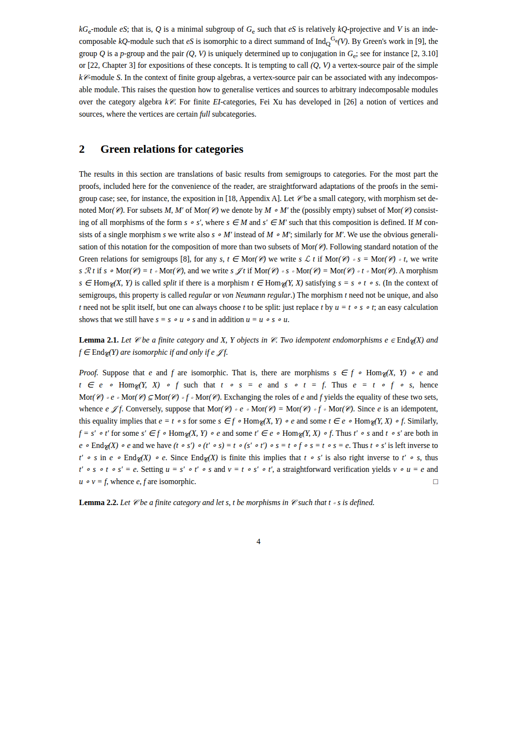kGe-module eS; that is, Q is a minimal subgroup of Ge such that eS is relatively kQ-projective and V is an indecomposable kQ-module such that eS is isomorphic to a direct summand of IndQGe(V). By Green's work in [9], the group Q is a p-group and the pair (Q, V) is uniquely determined up to conjugation in Ge; see for instance [2, 3.10] or [22, Chapter 3] for expositions of these concepts. It is tempting to call (Q, V) a vertex-source pair of the simple k𝒞-module S. In the context of finite group algebras, a vertex-source pair can be associated with any indecomposable module. This raises the question how to generalise vertices and sources to arbitrary indecomposable modules over the category algebra k𝒞. For finite EI-categories, Fei Xu has developed in [26] a notion of vertices and sources, where the vertices are certain full subcategories.
2 Green relations for categories
The results in this section are translations of basic results from semigroups to categories. For the most part the proofs, included here for the convenience of the reader, are straightforward adaptations of the proofs in the semigroup case; see, for instance, the exposition in [18, Appendix A]. Let 𝒞 be a small category, with morphism set denoted Mor(𝒞). For subsets M, M′ of Mor(𝒞) we denote by M ∘ M′ the (possibly empty) subset of Mor(𝒞) consisting of all morphisms of the form s ∘ s′, where s ∈ M and s′ ∈ M′ such that this composition is defined. If M consists of a single morphism s we write also s ∘ M′ instead of M ∘ M′; similarly for M′. We use the obvious generalisation of this notation for the composition of more than two subsets of Mor(𝒞). Following standard notation of the Green relations for semigroups [8], for any s, t ∈ Mor(𝒞) we write s ℒ t if Mor(𝒞) ∘ s = Mor(𝒞) ∘ t, we write s ℛ t if s ∘ Mor(𝒞) = t ∘ Mor(𝒞), and we write s 𝒥 t if Mor(𝒞) ∘ s ∘ Mor(𝒞) = Mor(𝒞) ∘ t ∘ Mor(𝒞). A morphism s ∈ Hom𝒞(X, Y) is called split if there is a morphism t ∈ Hom𝒞(Y, X) satisfying s = s ∘ t ∘ s. (In the context of semigroups, this property is called regular or von Neumann regular.) The morphism t need not be unique, and also t need not be split itself, but one can always choose t to be split: just replace t by u = t ∘ s ∘ t; an easy calculation shows that we still have s = s ∘ u ∘ s and in addition u = u ∘ s ∘ u.
Lemma 2.1. Let 𝒞 be a finite category and X, Y objects in 𝒞. Two idempotent endomorphisms e ∈ End𝒞(X) and f ∈ End𝒞(Y) are isomorphic if and only if e 𝒥 f.
Proof. Suppose that e and f are isomorphic. That is, there are morphisms s ∈ f ∘ Hom𝒞(X, Y) ∘ e and t ∈ e ∘ Hom𝒞(Y, X) ∘ f such that t ∘ s = e and s ∘ t = f. Thus e = t ∘ f ∘ s, hence Mor(𝒞) ∘ e ∘ Mor(𝒞) ⊆ Mor(𝒞) ∘ f ∘ Mor(𝒞). Exchanging the roles of e and f yields the equality of these two sets, whence e 𝒥 f. Conversely, suppose that Mor(𝒞) ∘ e ∘ Mor(𝒞) = Mor(𝒞) ∘ f ∘ Mor(𝒞). Since e is an idempotent, this equality implies that e = t ∘ s for some s ∈ f ∘ Hom𝒞(X, Y) ∘ e and some t ∈ e ∘ Hom𝒞(Y, X) ∘ f. Similarly, f = s′ ∘ t′ for some s′ ∈ f ∘ Hom𝒞(X, Y) ∘ e and some t′ ∈ e ∘ Hom𝒞(Y, X) ∘ f. Thus t′ ∘ s and t ∘ s′ are both in e ∘ End𝒞(X) ∘ e and we have (t ∘ s′) ∘ (t′ ∘ s) = t ∘ (s′ ∘ t′) ∘ s = t ∘ f ∘ s = t ∘ s = e. Thus t ∘ s′ is left inverse to t′ ∘ s in e ∘ End𝒞(X) ∘ e. Since End𝒞(X) is finite this implies that t ∘ s′ is also right inverse to t′ ∘ s, thus t′ ∘ s ∘ t ∘ s′ = e. Setting u = s′ ∘ t′ ∘ s and v = t ∘ s′ ∘ t′, a straightforward verification yields v ∘ u = e and u ∘ v = f, whence e, f are isomorphic. □
Lemma 2.2. Let 𝒞 be a finite category and let s, t be morphisms in 𝒞 such that t ∘ s is defined.
4